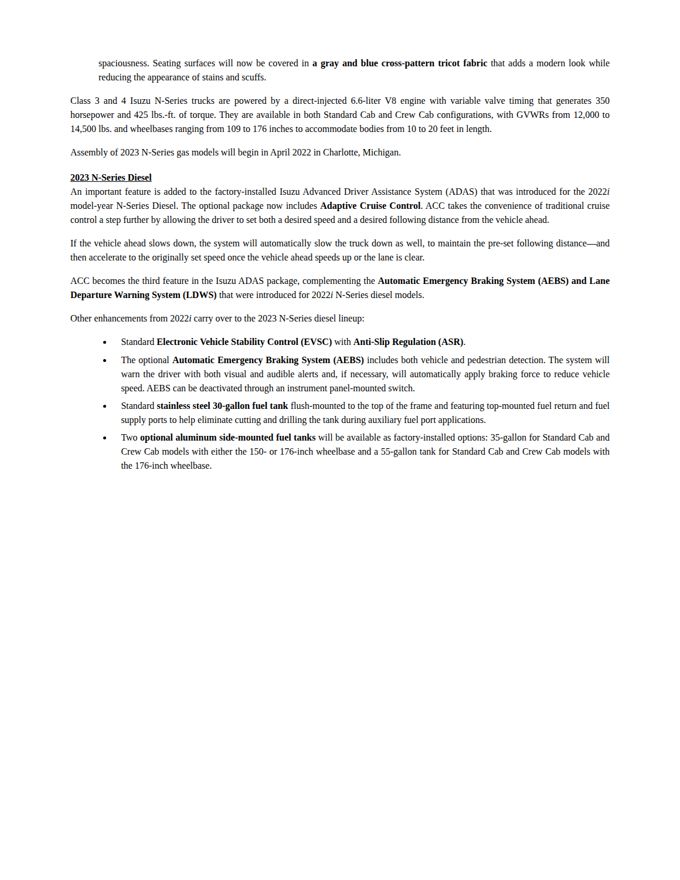spaciousness. Seating surfaces will now be covered in a gray and blue cross-pattern tricot fabric that adds a modern look while reducing the appearance of stains and scuffs.
Class 3 and 4 Isuzu N-Series trucks are powered by a direct-injected 6.6-liter V8 engine with variable valve timing that generates 350 horsepower and 425 lbs.-ft. of torque. They are available in both Standard Cab and Crew Cab configurations, with GVWRs from 12,000 to 14,500 lbs. and wheelbases ranging from 109 to 176 inches to accommodate bodies from 10 to 20 feet in length.
Assembly of 2023 N-Series gas models will begin in April 2022 in Charlotte, Michigan.
2023 N-Series Diesel
An important feature is added to the factory-installed Isuzu Advanced Driver Assistance System (ADAS) that was introduced for the 2022i model-year N-Series Diesel. The optional package now includes Adaptive Cruise Control. ACC takes the convenience of traditional cruise control a step further by allowing the driver to set both a desired speed and a desired following distance from the vehicle ahead.
If the vehicle ahead slows down, the system will automatically slow the truck down as well, to maintain the pre-set following distance—and then accelerate to the originally set speed once the vehicle ahead speeds up or the lane is clear.
ACC becomes the third feature in the Isuzu ADAS package, complementing the Automatic Emergency Braking System (AEBS) and Lane Departure Warning System (LDWS) that were introduced for 2022i N-Series diesel models.
Other enhancements from 2022i carry over to the 2023 N-Series diesel lineup:
Standard Electronic Vehicle Stability Control (EVSC) with Anti-Slip Regulation (ASR).
The optional Automatic Emergency Braking System (AEBS) includes both vehicle and pedestrian detection. The system will warn the driver with both visual and audible alerts and, if necessary, will automatically apply braking force to reduce vehicle speed. AEBS can be deactivated through an instrument panel-mounted switch.
Standard stainless steel 30-gallon fuel tank flush-mounted to the top of the frame and featuring top-mounted fuel return and fuel supply ports to help eliminate cutting and drilling the tank during auxiliary fuel port applications.
Two optional aluminum side-mounted fuel tanks will be available as factory-installed options: 35-gallon for Standard Cab and Crew Cab models with either the 150- or 176-inch wheelbase and a 55-gallon tank for Standard Cab and Crew Cab models with the 176-inch wheelbase.